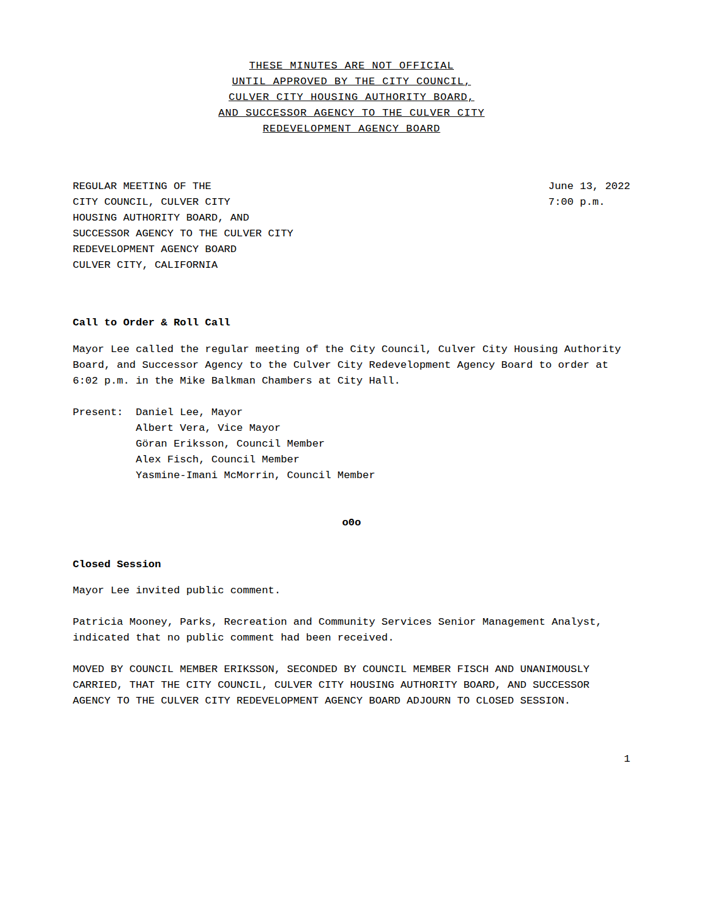THESE MINUTES ARE NOT OFFICIAL
UNTIL APPROVED BY THE CITY COUNCIL,
CULVER CITY HOUSING AUTHORITY BOARD,
AND SUCCESSOR AGENCY TO THE CULVER CITY
REDEVELOPMENT AGENCY BOARD
REGULAR MEETING OF THE CITY COUNCIL, CULVER CITY HOUSING AUTHORITY BOARD, AND SUCCESSOR AGENCY TO THE CULVER CITY REDEVELOPMENT AGENCY BOARD CULVER CITY, CALIFORNIA
June 13, 2022 7:00 p.m.
Call to Order & Roll Call
Mayor Lee called the regular meeting of the City Council, Culver City Housing Authority Board, and Successor Agency to the Culver City Redevelopment Agency Board to order at 6:02 p.m. in the Mike Balkman Chambers at City Hall.
Present: Daniel Lee, Mayor Albert Vera, Vice Mayor Göran Eriksson, Council Member Alex Fisch, Council Member Yasmine-Imani McMorrin, Council Member
o0o
Closed Session
Mayor Lee invited public comment.
Patricia Mooney, Parks, Recreation and Community Services Senior Management Analyst, indicated that no public comment had been received.
MOVED BY COUNCIL MEMBER ERIKSSON, SECONDED BY COUNCIL MEMBER FISCH AND UNANIMOUSLY CARRIED, THAT THE CITY COUNCIL, CULVER CITY HOUSING AUTHORITY BOARD, AND SUCCESSOR AGENCY TO THE CULVER CITY REDEVELOPMENT AGENCY BOARD ADJOURN TO CLOSED SESSION.
1